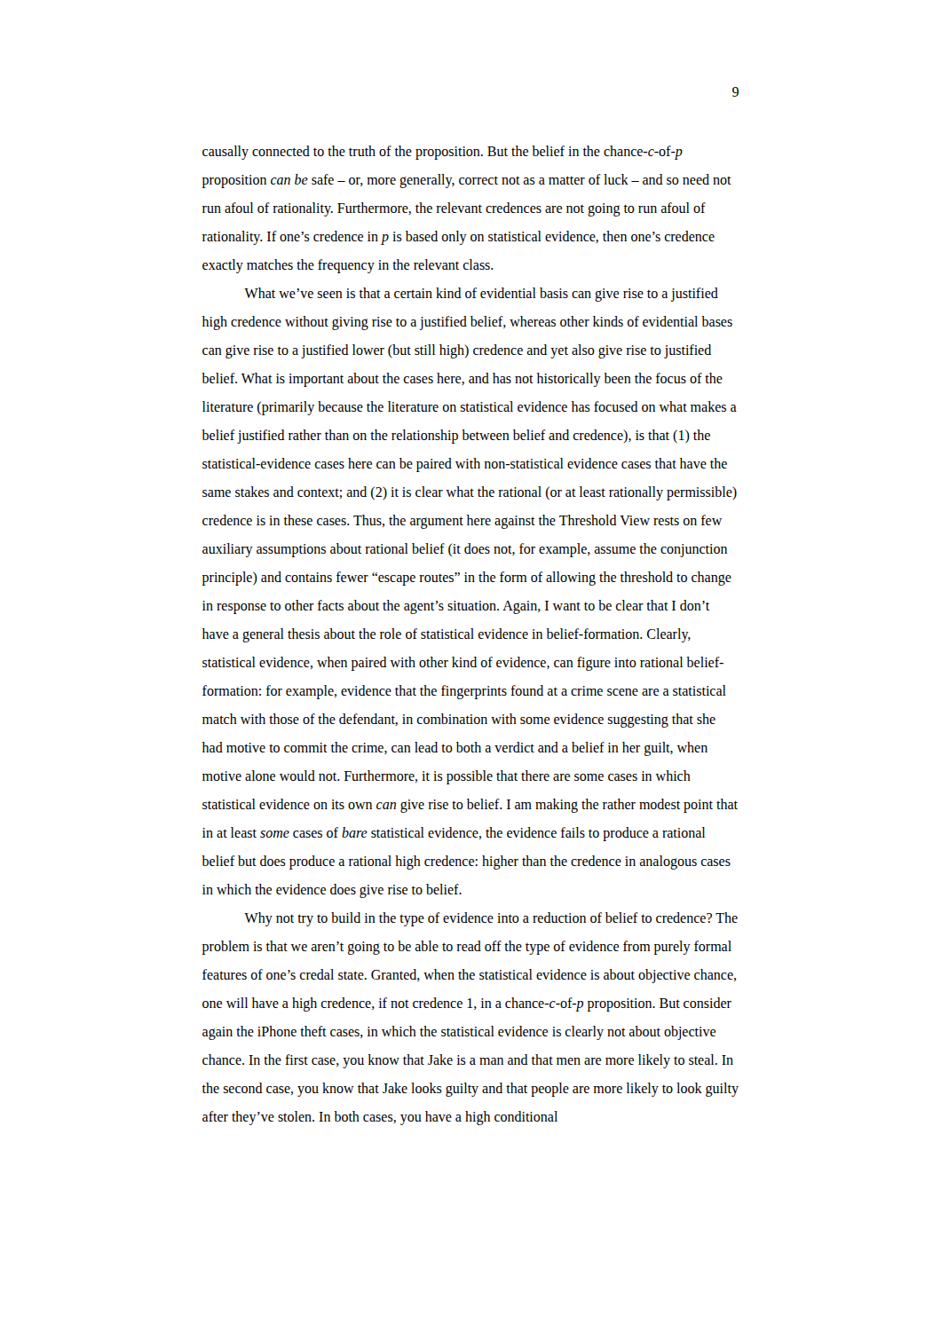9
causally connected to the truth of the proposition. But the belief in the chance-c-of-p proposition can be safe – or, more generally, correct not as a matter of luck – and so need not run afoul of rationality. Furthermore, the relevant credences are not going to run afoul of rationality. If one’s credence in p is based only on statistical evidence, then one’s credence exactly matches the frequency in the relevant class.
What we’ve seen is that a certain kind of evidential basis can give rise to a justified high credence without giving rise to a justified belief, whereas other kinds of evidential bases can give rise to a justified lower (but still high) credence and yet also give rise to justified belief. What is important about the cases here, and has not historically been the focus of the literature (primarily because the literature on statistical evidence has focused on what makes a belief justified rather than on the relationship between belief and credence), is that (1) the statistical-evidence cases here can be paired with non-statistical evidence cases that have the same stakes and context; and (2) it is clear what the rational (or at least rationally permissible) credence is in these cases. Thus, the argument here against the Threshold View rests on few auxiliary assumptions about rational belief (it does not, for example, assume the conjunction principle) and contains fewer “escape routes” in the form of allowing the threshold to change in response to other facts about the agent’s situation. Again, I want to be clear that I don’t have a general thesis about the role of statistical evidence in belief-formation. Clearly, statistical evidence, when paired with other kind of evidence, can figure into rational belief-formation: for example, evidence that the fingerprints found at a crime scene are a statistical match with those of the defendant, in combination with some evidence suggesting that she had motive to commit the crime, can lead to both a verdict and a belief in her guilt, when motive alone would not. Furthermore, it is possible that there are some cases in which statistical evidence on its own can give rise to belief. I am making the rather modest point that in at least some cases of bare statistical evidence, the evidence fails to produce a rational belief but does produce a rational high credence: higher than the credence in analogous cases in which the evidence does give rise to belief.
Why not try to build in the type of evidence into a reduction of belief to credence? The problem is that we aren’t going to be able to read off the type of evidence from purely formal features of one’s credal state. Granted, when the statistical evidence is about objective chance, one will have a high credence, if not credence 1, in a chance-c-of-p proposition. But consider again the iPhone theft cases, in which the statistical evidence is clearly not about objective chance. In the first case, you know that Jake is a man and that men are more likely to steal. In the second case, you know that Jake looks guilty and that people are more likely to look guilty after they’ve stolen. In both cases, you have a high conditional